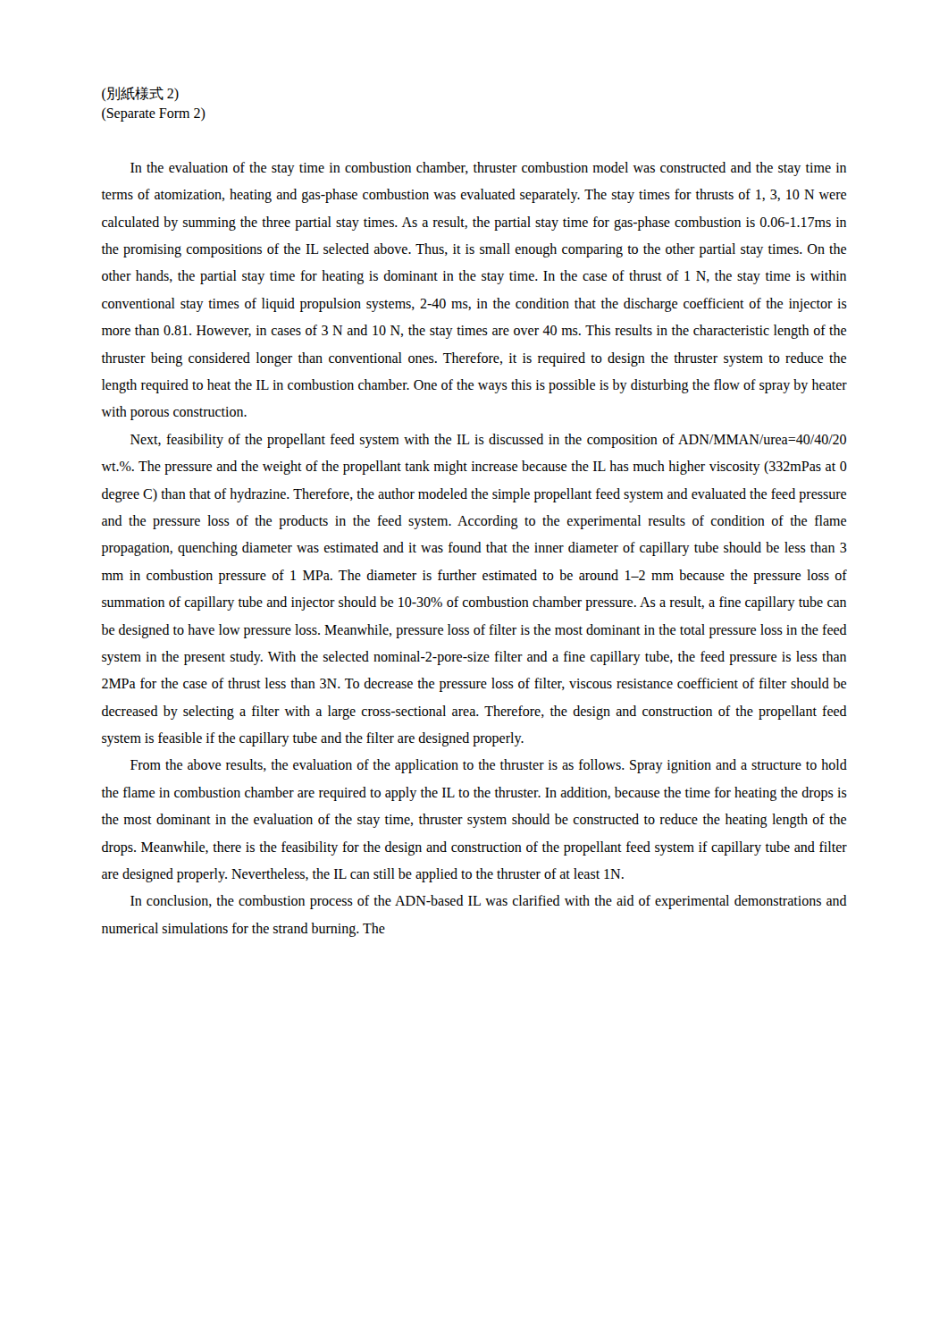(別紙様式 2)
(Separate Form 2)
In the evaluation of the stay time in combustion chamber, thruster combustion model was constructed and the stay time in terms of atomization, heating and gas-phase combustion was evaluated separately. The stay times for thrusts of 1, 3, 10 N were calculated by summing the three partial stay times. As a result, the partial stay time for gas-phase combustion is 0.06-1.17ms in the promising compositions of the IL selected above. Thus, it is small enough comparing to the other partial stay times. On the other hands, the partial stay time for heating is dominant in the stay time. In the case of thrust of 1 N, the stay time is within conventional stay times of liquid propulsion systems, 2-40 ms, in the condition that the discharge coefficient of the injector is more than 0.81. However, in cases of 3 N and 10 N, the stay times are over 40 ms. This results in the characteristic length of the thruster being considered longer than conventional ones. Therefore, it is required to design the thruster system to reduce the length required to heat the IL in combustion chamber. One of the ways this is possible is by disturbing the flow of spray by heater with porous construction.
Next, feasibility of the propellant feed system with the IL is discussed in the composition of ADN/MMAN/urea=40/40/20 wt.%. The pressure and the weight of the propellant tank might increase because the IL has much higher viscosity (332mPas at 0 degree C) than that of hydrazine. Therefore, the author modeled the simple propellant feed system and evaluated the feed pressure and the pressure loss of the products in the feed system. According to the experimental results of condition of the flame propagation, quenching diameter was estimated and it was found that the inner diameter of capillary tube should be less than 3 mm in combustion pressure of 1 MPa. The diameter is further estimated to be around 1–2 mm because the pressure loss of summation of capillary tube and injector should be 10-30% of combustion chamber pressure. As a result, a fine capillary tube can be designed to have low pressure loss. Meanwhile, pressure loss of filter is the most dominant in the total pressure loss in the feed system in the present study. With the selected nominal-2-pore-size filter and a fine capillary tube, the feed pressure is less than 2MPa for the case of thrust less than 3N. To decrease the pressure loss of filter, viscous resistance coefficient of filter should be decreased by selecting a filter with a large cross-sectional area. Therefore, the design and construction of the propellant feed system is feasible if the capillary tube and the filter are designed properly.
From the above results, the evaluation of the application to the thruster is as follows. Spray ignition and a structure to hold the flame in combustion chamber are required to apply the IL to the thruster. In addition, because the time for heating the drops is the most dominant in the evaluation of the stay time, thruster system should be constructed to reduce the heating length of the drops. Meanwhile, there is the feasibility for the design and construction of the propellant feed system if capillary tube and filter are designed properly. Nevertheless, the IL can still be applied to the thruster of at least 1N.
In conclusion, the combustion process of the ADN-based IL was clarified with the aid of experimental demonstrations and numerical simulations for the strand burning. The